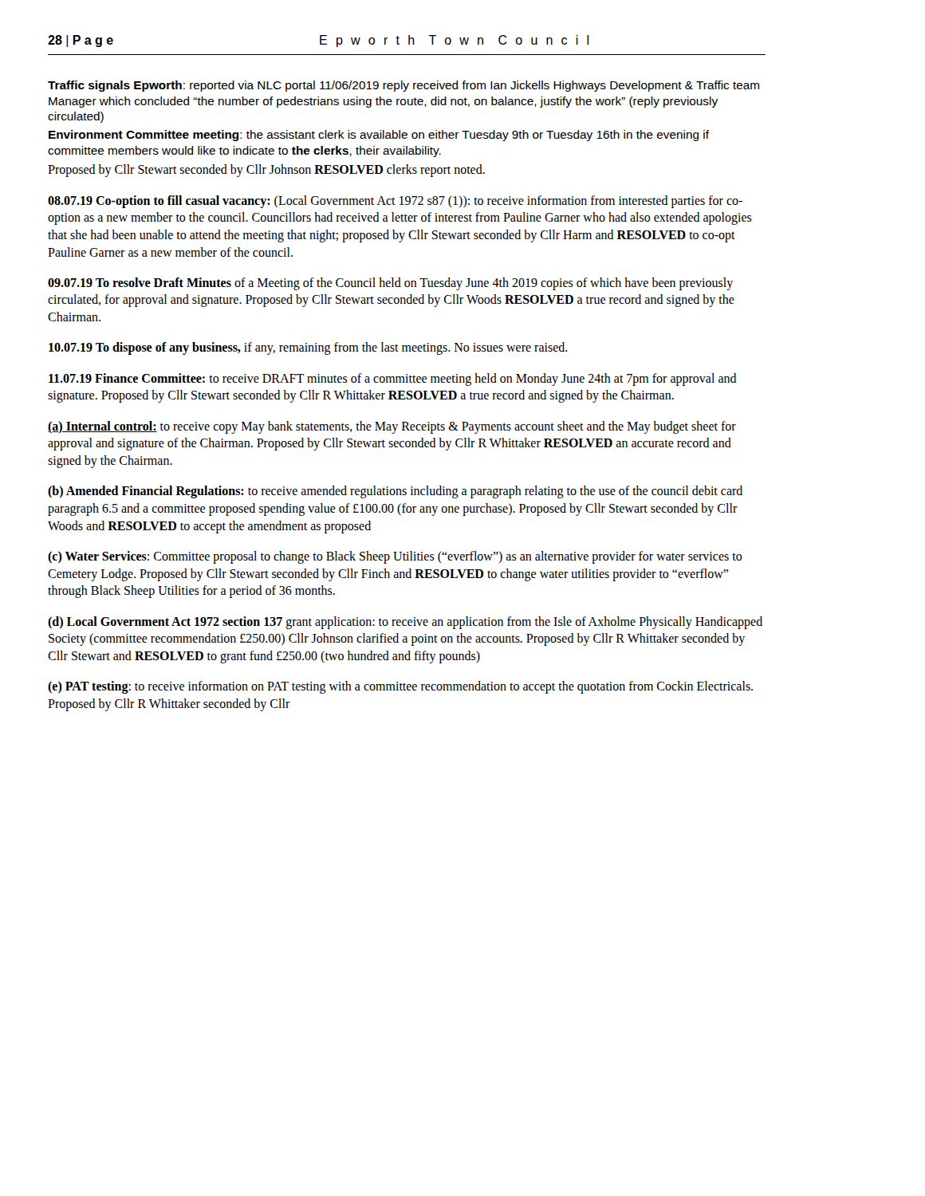28 | P a g e
E p w o r t h T o w n C o u n c i l
Traffic signals Epworth: reported via NLC portal 11/06/2019 reply received from Ian Jickells Highways Development & Traffic team Manager which concluded “the number of pedestrians using the route, did not, on balance, justify the work” (reply previously circulated)
Environment Committee meeting: the assistant clerk is available on either Tuesday 9th or Tuesday 16th in the evening if committee members would like to indicate to the clerks, their availability.
Proposed by Cllr Stewart seconded by Cllr Johnson RESOLVED clerks report noted.
08.07.19 Co-option to fill casual vacancy: (Local Government Act 1972 s87 (1)): to receive information from interested parties for co-option as a new member to the council. Councillors had received a letter of interest from Pauline Garner who had also extended apologies that she had been unable to attend the meeting that night; proposed by Cllr Stewart seconded by Cllr Harm and RESOLVED to co-opt Pauline Garner as a new member of the council.
09.07.19 To resolve Draft Minutes of a Meeting of the Council held on Tuesday June 4th 2019 copies of which have been previously circulated, for approval and signature. Proposed by Cllr Stewart seconded by Cllr Woods RESOLVED a true record and signed by the Chairman.
10.07.19 To dispose of any business, if any, remaining from the last meetings. No issues were raised.
11.07.19 Finance Committee: to receive DRAFT minutes of a committee meeting held on Monday June 24th at 7pm for approval and signature. Proposed by Cllr Stewart seconded by Cllr R Whittaker RESOLVED a true record and signed by the Chairman.
(a) Internal control: to receive copy May bank statements, the May Receipts & Payments account sheet and the May budget sheet for approval and signature of the Chairman. Proposed by Cllr Stewart seconded by Cllr R Whittaker RESOLVED an accurate record and signed by the Chairman.
(b) Amended Financial Regulations: to receive amended regulations including a paragraph relating to the use of the council debit card paragraph 6.5 and a committee proposed spending value of £100.00 (for any one purchase). Proposed by Cllr Stewart seconded by Cllr Woods and RESOLVED to accept the amendment as proposed
(c) Water Services: Committee proposal to change to Black Sheep Utilities (“everflow”) as an alternative provider for water services to Cemetery Lodge. Proposed by Cllr Stewart seconded by Cllr Finch and RESOLVED to change water utilities provider to “everflow” through Black Sheep Utilities for a period of 36 months.
(d) Local Government Act 1972 section 137 grant application: to receive an application from the Isle of Axholme Physically Handicapped Society (committee recommendation £250.00) Cllr Johnson clarified a point on the accounts. Proposed by Cllr R Whittaker seconded by Cllr Stewart and RESOLVED to grant fund £250.00 (two hundred and fifty pounds)
(e) PAT testing: to receive information on PAT testing with a committee recommendation to accept the quotation from Cockin Electricals. Proposed by Cllr R Whittaker seconded by Cllr